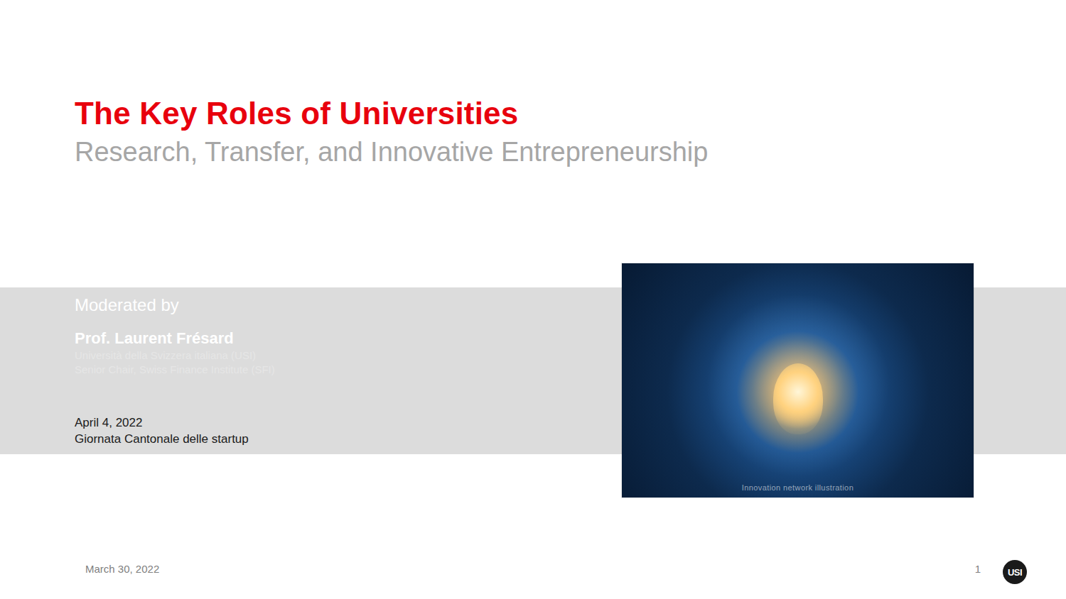The Key Roles of Universities
Research, Transfer, and Innovative Entrepreneurship
Moderated by
Prof. Laurent Frésard
Università della Svizzera italiana (USI)
Senior Chair, Swiss Finance Institute (SFI)
April 4, 2022
Giornata Cantonale delle startup
Innovation network illustration
March 30, 2022
1
USI